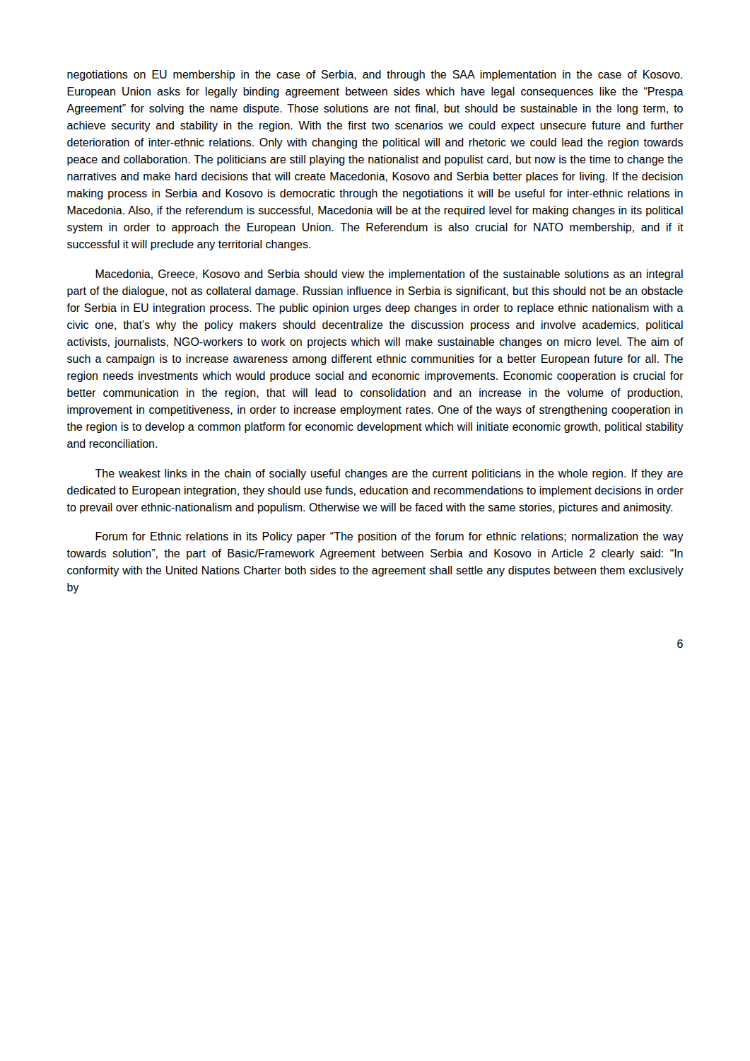negotiations on EU membership in the case of Serbia, and through the SAA implementation in the case of Kosovo. European Union asks for legally binding agreement between sides which have legal consequences like the “Prespa Agreement” for solving the name dispute. Those solutions are not final, but should be sustainable in the long term, to achieve security and stability in the region. With the first two scenarios we could expect unsecure future and further deterioration of inter-ethnic relations. Only with changing the political will and rhetoric we could lead the region towards peace and collaboration. The politicians are still playing the nationalist and populist card, but now is the time to change the narratives and make hard decisions that will create Macedonia, Kosovo and Serbia better places for living. If the decision making process in Serbia and Kosovo is democratic through the negotiations it will be useful for inter-ethnic relations in Macedonia. Also, if the referendum is successful, Macedonia will be at the required level for making changes in its political system in order to approach the European Union. The Referendum is also crucial for NATO membership, and if it successful it will preclude any territorial changes.
Macedonia, Greece, Kosovo and Serbia should view the implementation of the sustainable solutions as an integral part of the dialogue, not as collateral damage. Russian influence in Serbia is significant, but this should not be an obstacle for Serbia in EU integration process. The public opinion urges deep changes in order to replace ethnic nationalism with a civic one, that’s why the policy makers should decentralize the discussion process and involve academics, political activists, journalists, NGO-workers to work on projects which will make sustainable changes on micro level. The aim of such a campaign is to increase awareness among different ethnic communities for a better European future for all. The region needs investments which would produce social and economic improvements. Economic cooperation is crucial for better communication in the region, that will lead to consolidation and an increase in the volume of production, improvement in competitiveness, in order to increase employment rates. One of the ways of strengthening cooperation in the region is to develop a common platform for economic development which will initiate economic growth, political stability and reconciliation.
The weakest links in the chain of socially useful changes are the current politicians in the whole region. If they are dedicated to European integration, they should use funds, education and recommendations to implement decisions in order to prevail over ethnic-nationalism and populism. Otherwise we will be faced with the same stories, pictures and animosity.
Forum for Ethnic relations in its Policy paper “The position of the forum for ethnic relations; normalization the way towards solution”, the part of Basic/Framework Agreement between Serbia and Kosovo in Article 2 clearly said: “In conformity with the United Nations Charter both sides to the agreement shall settle any disputes between them exclusively by
6